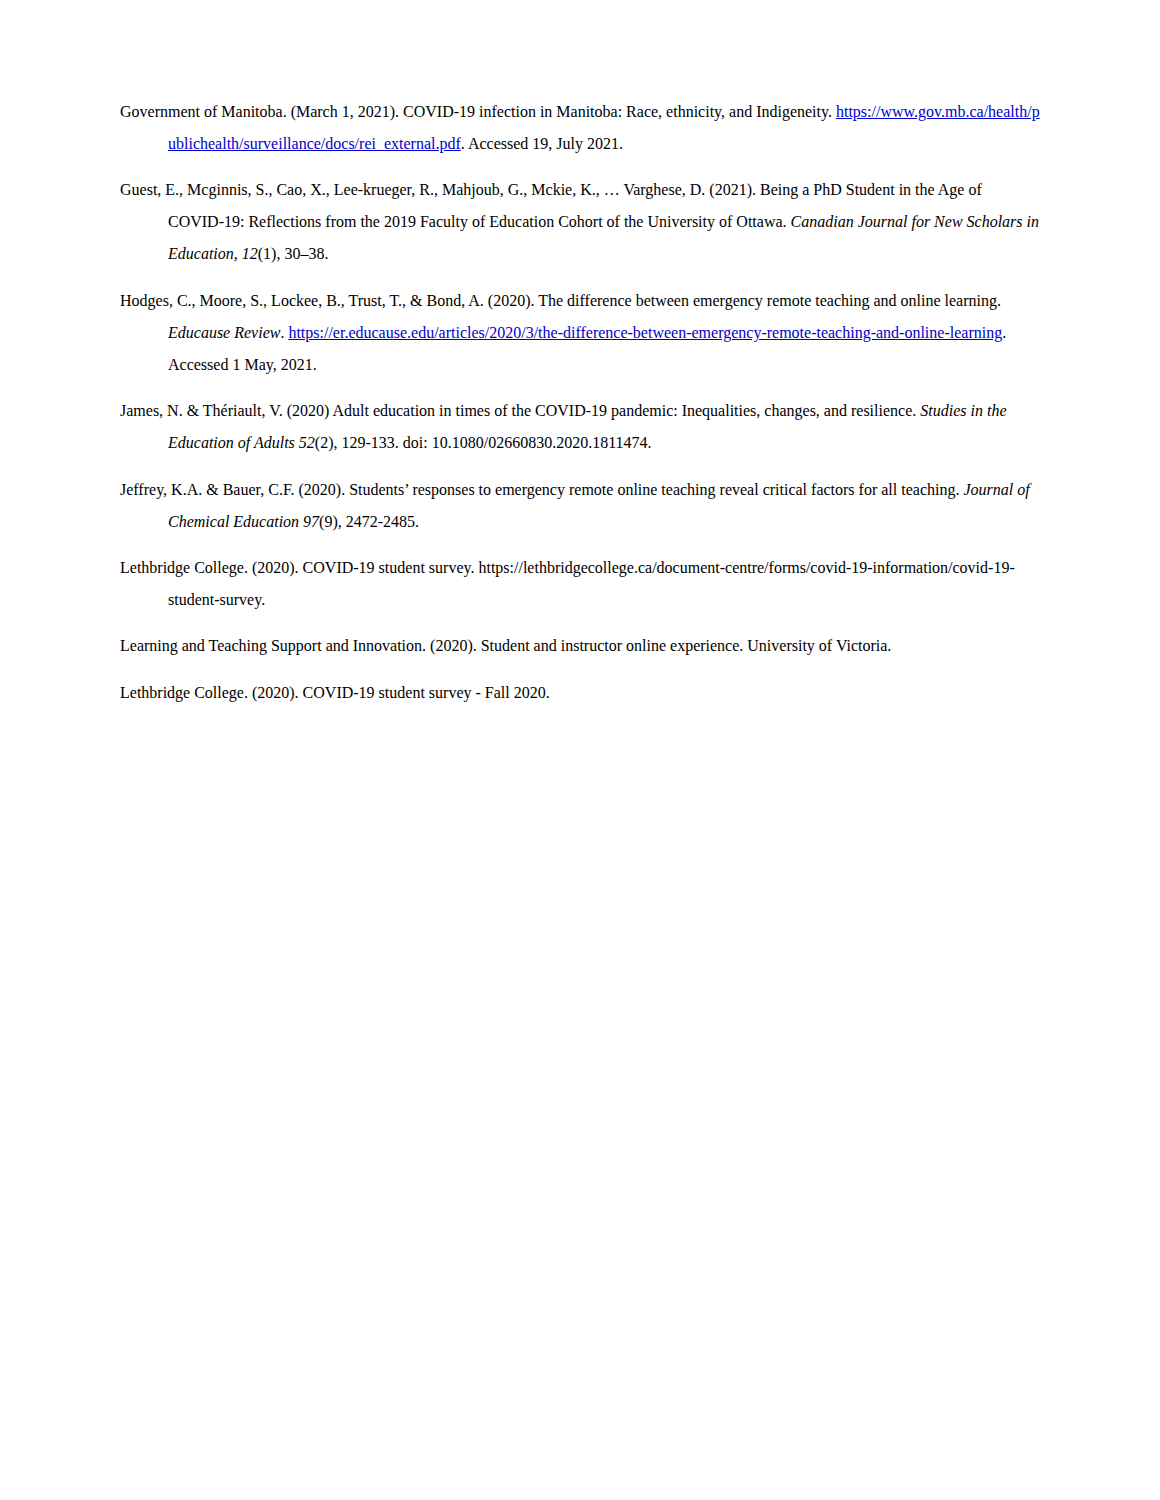Government of Manitoba. (March 1, 2021). COVID-19 infection in Manitoba: Race, ethnicity, and Indigeneity. https://www.gov.mb.ca/health/publichealth/surveillance/docs/rei_external.pdf. Accessed 19, July 2021.
Guest, E., Mcginnis, S., Cao, X., Lee-krueger, R., Mahjoub, G., Mckie, K., … Varghese, D. (2021). Being a PhD Student in the Age of COVID-19: Reflections from the 2019 Faculty of Education Cohort of the University of Ottawa. Canadian Journal for New Scholars in Education, 12(1), 30–38.
Hodges, C., Moore, S., Lockee, B., Trust, T., & Bond, A. (2020). The difference between emergency remote teaching and online learning. Educause Review. https://er.educause.edu/articles/2020/3/the-difference-between-emergency-remote-teaching-and-online-learning. Accessed 1 May, 2021.
James, N. & Thériault, V. (2020) Adult education in times of the COVID-19 pandemic: Inequalities, changes, and resilience. Studies in the Education of Adults 52(2), 129-133. doi: 10.1080/02660830.2020.1811474.
Jeffrey, K.A. & Bauer, C.F. (2020). Students’ responses to emergency remote online teaching reveal critical factors for all teaching. Journal of Chemical Education 97(9), 2472-2485.
Lethbridge College. (2020). COVID-19 student survey. https://lethbridgecollege.ca/document-centre/forms/covid-19-information/covid-19-student-survey.
Learning and Teaching Support and Innovation. (2020). Student and instructor online experience. University of Victoria.
Lethbridge College. (2020). COVID-19 student survey - Fall 2020.